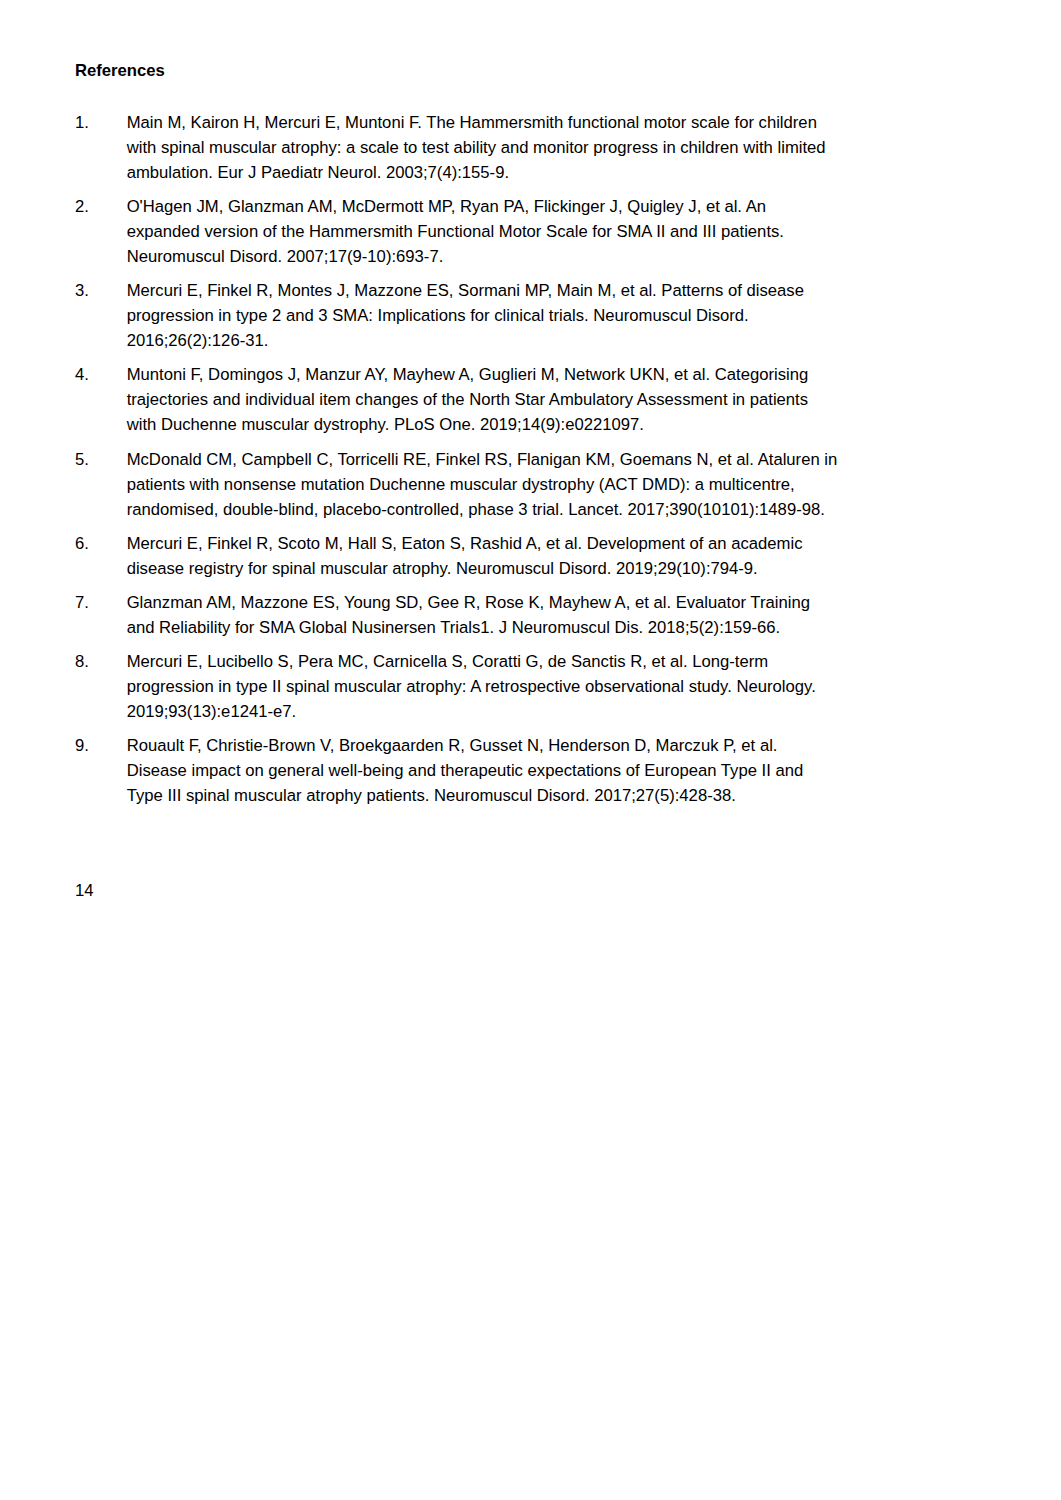References
1. Main M, Kairon H, Mercuri E, Muntoni F. The Hammersmith functional motor scale for children with spinal muscular atrophy: a scale to test ability and monitor progress in children with limited ambulation. Eur J Paediatr Neurol. 2003;7(4):155-9.
2. O'Hagen JM, Glanzman AM, McDermott MP, Ryan PA, Flickinger J, Quigley J, et al. An expanded version of the Hammersmith Functional Motor Scale for SMA II and III patients. Neuromuscul Disord. 2007;17(9-10):693-7.
3. Mercuri E, Finkel R, Montes J, Mazzone ES, Sormani MP, Main M, et al. Patterns of disease progression in type 2 and 3 SMA: Implications for clinical trials. Neuromuscul Disord. 2016;26(2):126-31.
4. Muntoni F, Domingos J, Manzur AY, Mayhew A, Guglieri M, Network UKN, et al. Categorising trajectories and individual item changes of the North Star Ambulatory Assessment in patients with Duchenne muscular dystrophy. PLoS One. 2019;14(9):e0221097.
5. McDonald CM, Campbell C, Torricelli RE, Finkel RS, Flanigan KM, Goemans N, et al. Ataluren in patients with nonsense mutation Duchenne muscular dystrophy (ACT DMD): a multicentre, randomised, double-blind, placebo-controlled, phase 3 trial. Lancet. 2017;390(10101):1489-98.
6. Mercuri E, Finkel R, Scoto M, Hall S, Eaton S, Rashid A, et al. Development of an academic disease registry for spinal muscular atrophy. Neuromuscul Disord. 2019;29(10):794-9.
7. Glanzman AM, Mazzone ES, Young SD, Gee R, Rose K, Mayhew A, et al. Evaluator Training and Reliability for SMA Global Nusinersen Trials1. J Neuromuscul Dis. 2018;5(2):159-66.
8. Mercuri E, Lucibello S, Pera MC, Carnicella S, Coratti G, de Sanctis R, et al. Long-term progression in type II spinal muscular atrophy: A retrospective observational study. Neurology. 2019;93(13):e1241-e7.
9. Rouault F, Christie-Brown V, Broekgaarden R, Gusset N, Henderson D, Marczuk P, et al. Disease impact on general well-being and therapeutic expectations of European Type II and Type III spinal muscular atrophy patients. Neuromuscul Disord. 2017;27(5):428-38.
14